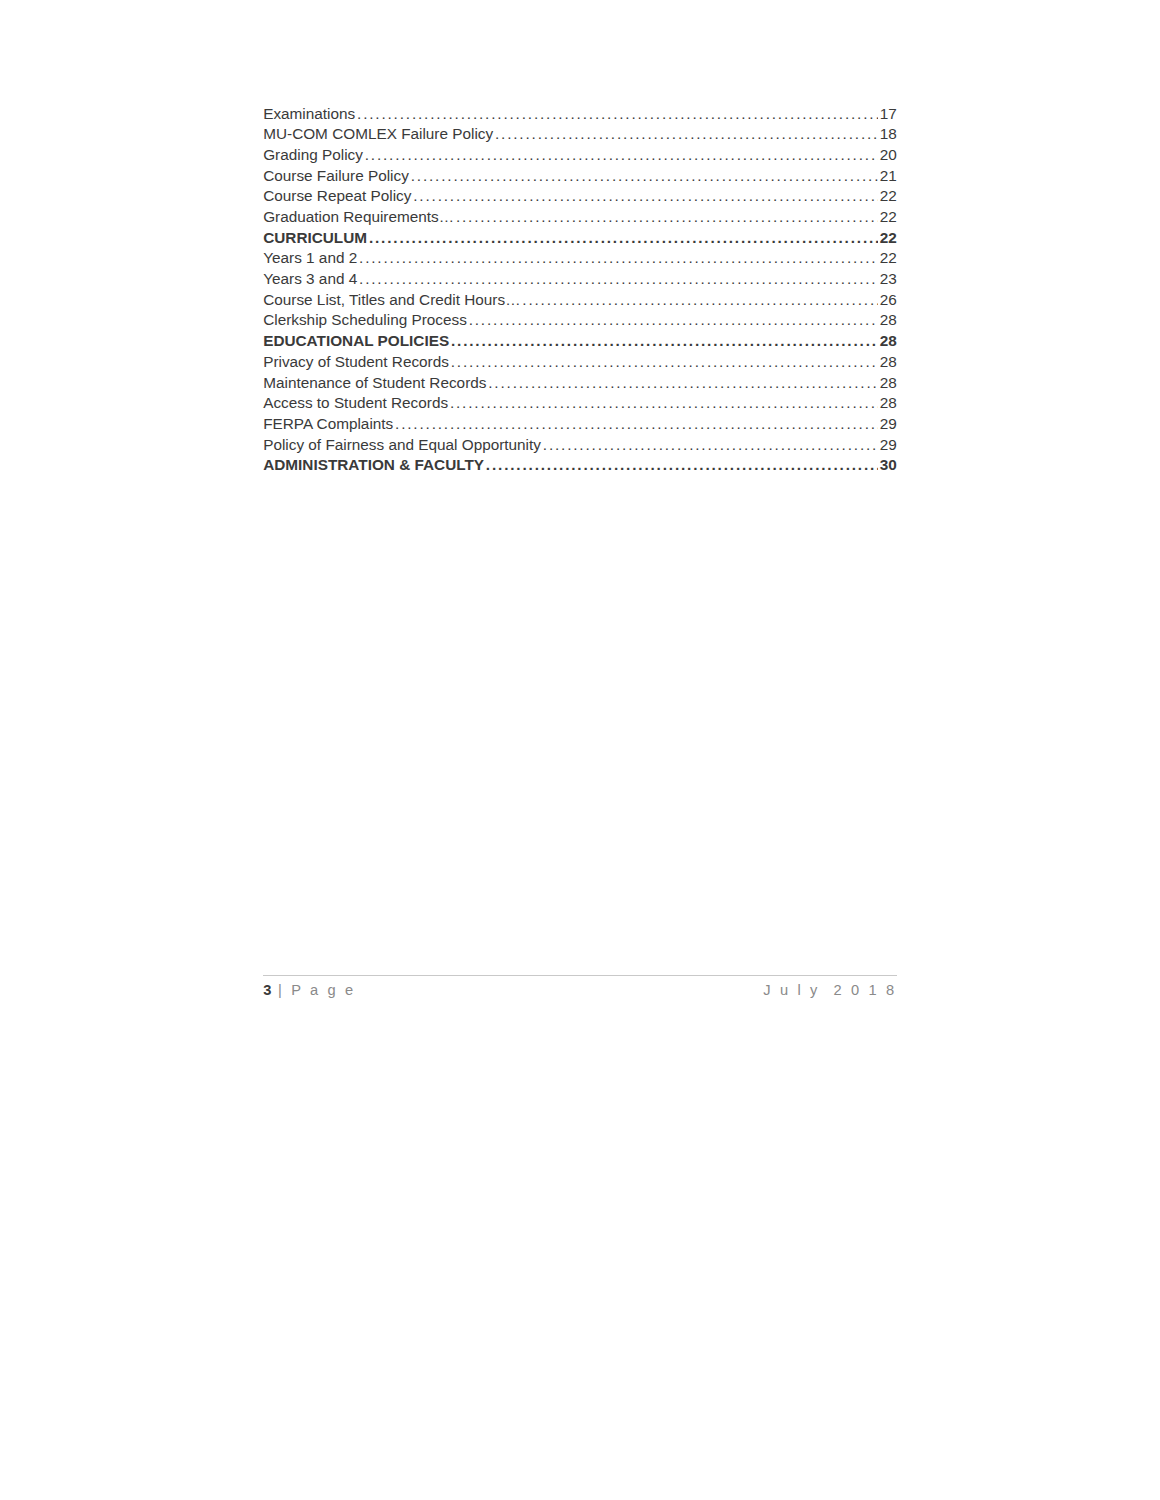Examinations .................................................................................................................. 17
MU-COM COMLEX Failure Policy ........................................................................................ 18
Grading Policy ..................................................................................................................... 20
Course Failure Policy ............................................................................................................ 21
Course Repeat Policy .......................................................................................................... 22
Graduation Requirements… .................................................................................................. 22
CURRICULUM ......................................................................................................................... 22
Years 1 and 2 ..................................................................................................................... 22
Years 3 and 4 ..................................................................................................................... 23
Course List, Titles and Credit Hours… .............................................................................. 26
Clerkship Scheduling Process ............................................................................................. 28
EDUCATIONAL POLICIES ..................................................................................................... 28
Privacy of Student Records .................................................................................................... 28
Maintenance of Student Records .......................................................................................... 28
Access to Student Records .................................................................................................... 28
FERPA Complaints .............................................................................................................. 29
Policy of Fairness and Equal Opportunity .............................................................................. 29
ADMINISTRATION & FACULTY ............................................................................................ 30
3 | P a g e
J u l y 2 0 1 8